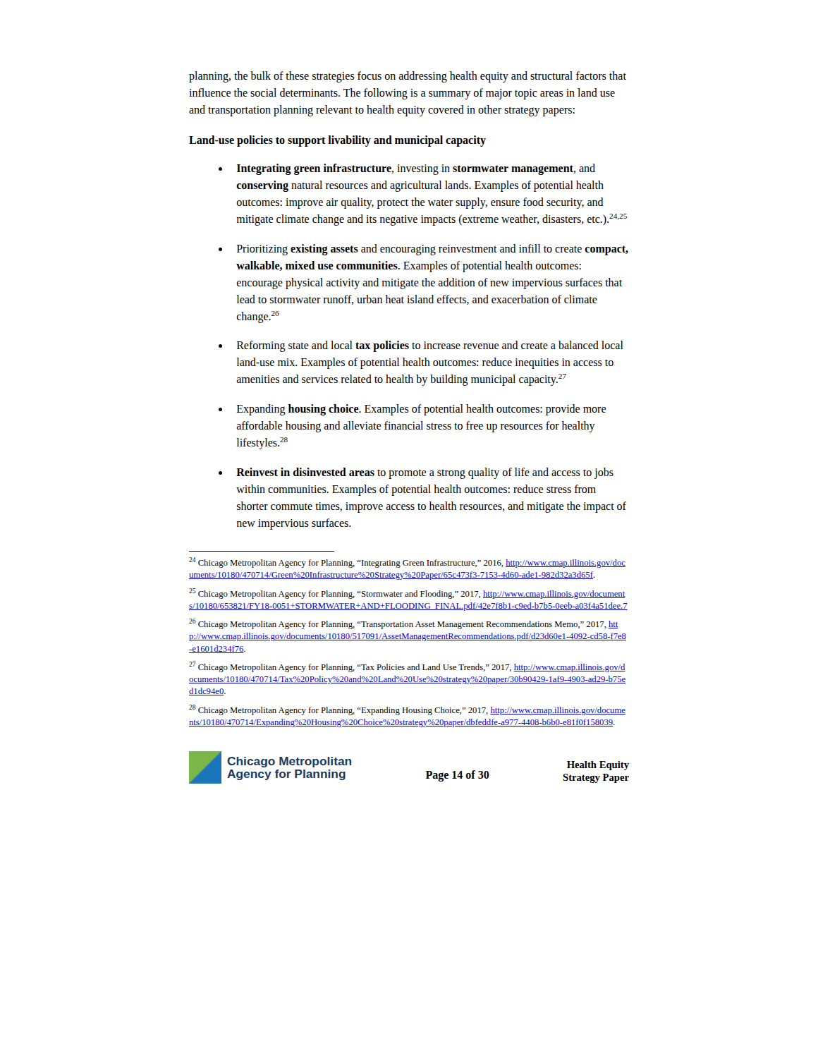planning, the bulk of these strategies focus on addressing health equity and structural factors that influence the social determinants. The following is a summary of major topic areas in land use and transportation planning relevant to health equity covered in other strategy papers:
Land-use policies to support livability and municipal capacity
Integrating green infrastructure, investing in stormwater management, and conserving natural resources and agricultural lands. Examples of potential health outcomes: improve air quality, protect the water supply, ensure food security, and mitigate climate change and its negative impacts (extreme weather, disasters, etc.).24,25
Prioritizing existing assets and encouraging reinvestment and infill to create compact, walkable, mixed use communities. Examples of potential health outcomes: encourage physical activity and mitigate the addition of new impervious surfaces that lead to stormwater runoff, urban heat island effects, and exacerbation of climate change.26
Reforming state and local tax policies to increase revenue and create a balanced local land-use mix. Examples of potential health outcomes: reduce inequities in access to amenities and services related to health by building municipal capacity.27
Expanding housing choice. Examples of potential health outcomes: provide more affordable housing and alleviate financial stress to free up resources for healthy lifestyles.28
Reinvest in disinvested areas to promote a strong quality of life and access to jobs within communities. Examples of potential health outcomes: reduce stress from shorter commute times, improve access to health resources, and mitigate the impact of new impervious surfaces.
24 Chicago Metropolitan Agency for Planning, “Integrating Green Infrastructure,” 2016, http://www.cmap.illinois.gov/documents/10180/470714/Green%20Infrastructure%20Strategy%20Paper/65c473f3-7153-4d60-ade1-982d32a3d65f.
25 Chicago Metropolitan Agency for Planning, “Stormwater and Flooding,” 2017, http://www.cmap.illinois.gov/documents/10180/653821/FY18-0051+STORMWATER+AND+FLOODING_FINAL.pdf/42e7f8b1-c9ed-b7b5-0eeb-a03f4a51dee.7
26 Chicago Metropolitan Agency for Planning, “Transportation Asset Management Recommendations Memo,” 2017, http://www.cmap.illinois.gov/documents/10180/517091/AssetManagementRecommendations.pdf/d23d60e1-4092-cd58-f7e8-e1601d234f76.
27 Chicago Metropolitan Agency for Planning, “Tax Policies and Land Use Trends,” 2017, http://www.cmap.illinois.gov/documents/10180/470714/Tax%20Policy%20and%20Land%20Use%20strategy%20paper/30b90429-1af9-4903-ad29-b75ed1dc94e0.
28 Chicago Metropolitan Agency for Planning, “Expanding Housing Choice,” 2017, http://www.cmap.illinois.gov/documents/10180/470714/Expanding%20Housing%20Choice%20strategy%20paper/dbfeddfe-a977-4408-b6b0-e81f0f158039.
Chicago Metropolitan Agency for Planning
Page 14 of 30
Health Equity
Strategy Paper